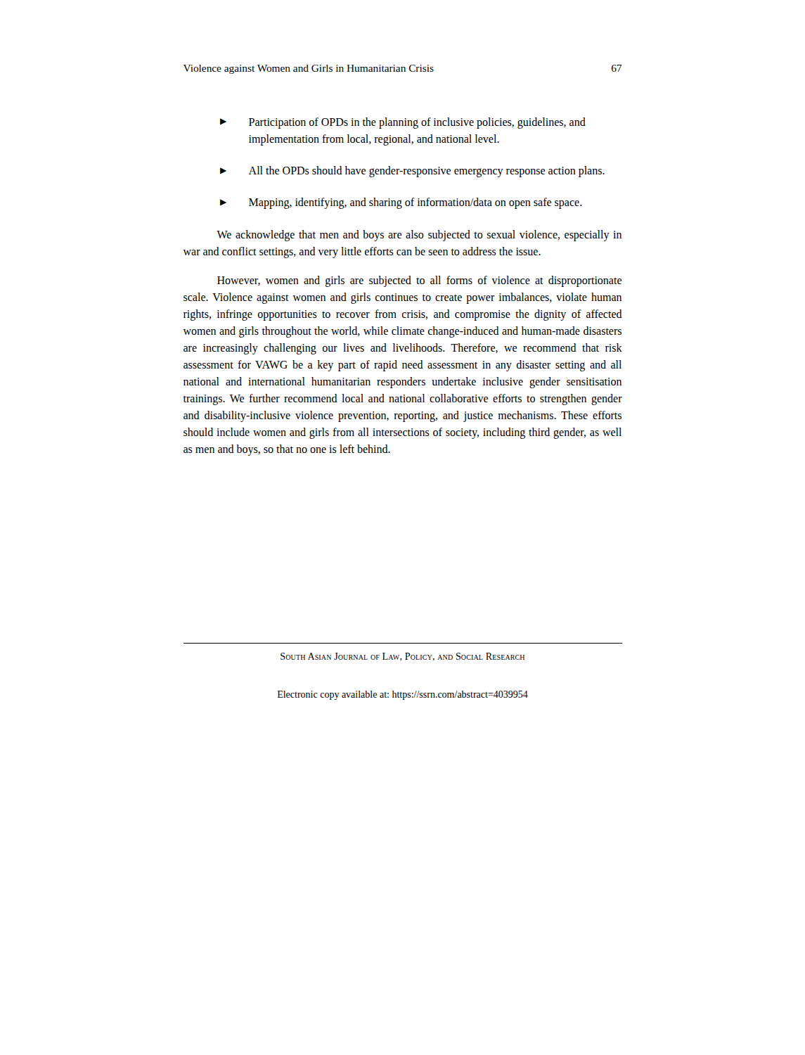Violence against Women and Girls in Humanitarian Crisis 67
Participation of OPDs in the planning of inclusive policies, guidelines, and implementation from local, regional, and national level.
All the OPDs should have gender-responsive emergency response action plans.
Mapping, identifying, and sharing of information/data on open safe space.
We acknowledge that men and boys are also subjected to sexual violence, especially in war and conflict settings, and very little efforts can be seen to address the issue.
However, women and girls are subjected to all forms of violence at disproportionate scale. Violence against women and girls continues to create power imbalances, violate human rights, infringe opportunities to recover from crisis, and compromise the dignity of affected women and girls throughout the world, while climate change-induced and human-made disasters are increasingly challenging our lives and livelihoods. Therefore, we recommend that risk assessment for VAWG be a key part of rapid need assessment in any disaster setting and all national and international humanitarian responders undertake inclusive gender sensitisation trainings. We further recommend local and national collaborative efforts to strengthen gender and disability-inclusive violence prevention, reporting, and justice mechanisms. These efforts should include women and girls from all intersections of society, including third gender, as well as men and boys, so that no one is left behind.
South Asian Journal of Law, Policy, and Social Research
Electronic copy available at: https://ssrn.com/abstract=4039954